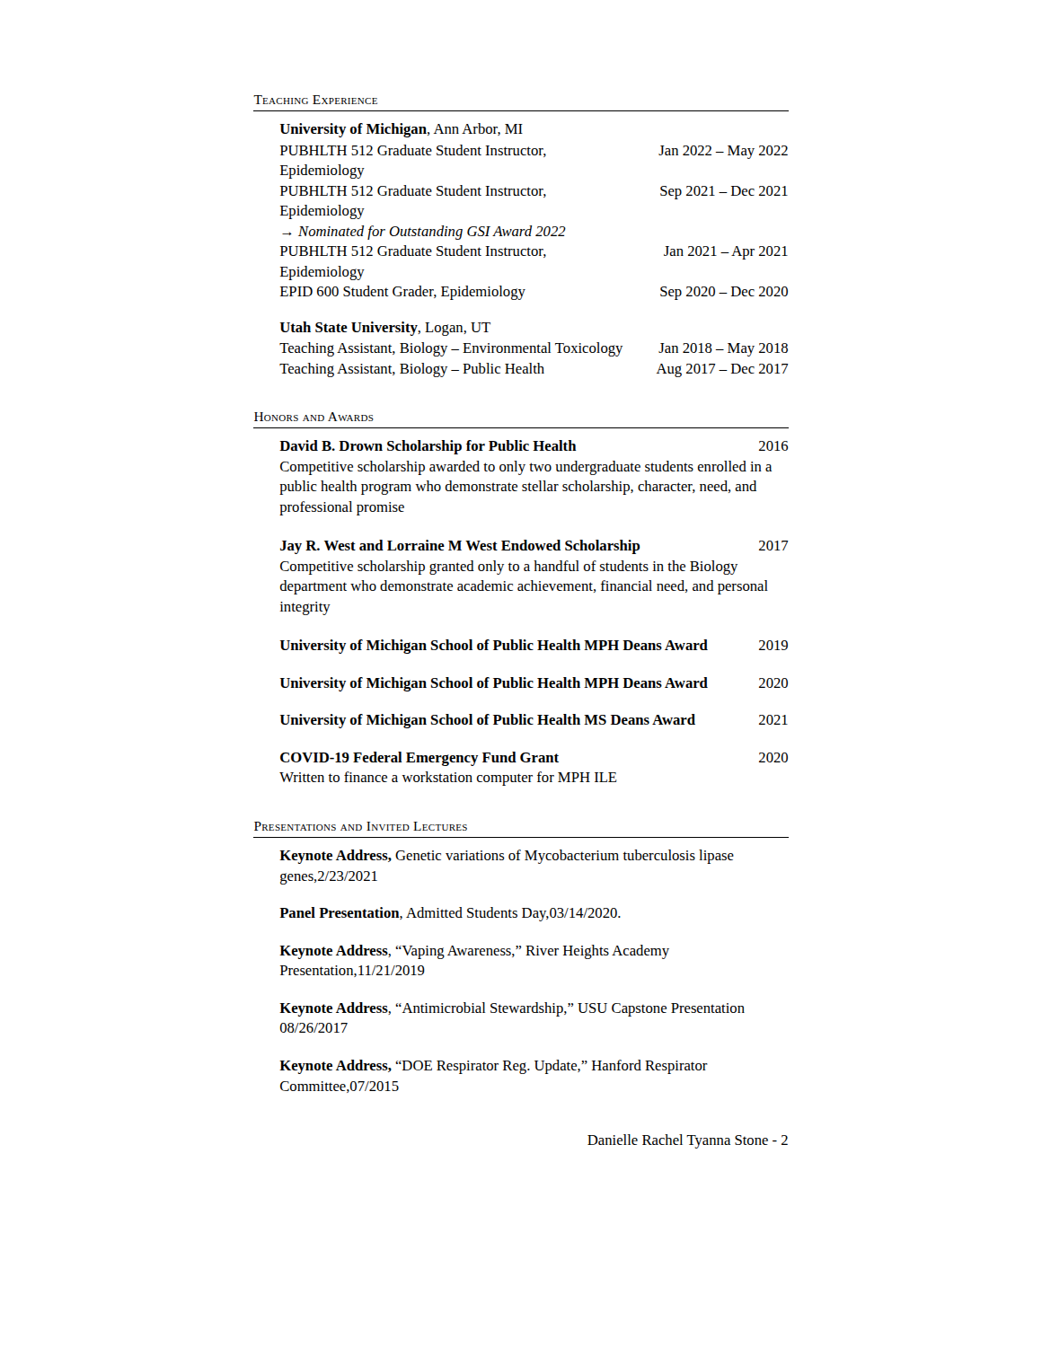Teaching Experience
University of Michigan, Ann Arbor, MI
| PUBHLTH 512 Graduate Student Instructor, Epidemiology | Jan 2022 – May 2022 |
| PUBHLTH 512 Graduate Student Instructor, Epidemiology | Sep 2021 – Dec 2021 |
| → Nominated for Outstanding GSI Award 2022 |
| PUBHLTH 512 Graduate Student Instructor, Epidemiology | Jan 2021 – Apr 2021 |
| EPID 600 Student Grader, Epidemiology | Sep 2020 – Dec 2020 |
Utah State University, Logan, UT
| Teaching Assistant, Biology – Environmental Toxicology | Jan 2018 – May 2018 |
| Teaching Assistant, Biology – Public Health | Aug 2017 – Dec 2017 |
Honors and Awards
David B. Drown Scholarship for Public Health 2016
Competitive scholarship awarded to only two undergraduate students enrolled in a public health program who demonstrate stellar scholarship, character, need, and professional promise
Jay R. West and Lorraine M West Endowed Scholarship 2017
Competitive scholarship granted only to a handful of students in the Biology department who demonstrate academic achievement, financial need, and personal integrity
University of Michigan School of Public Health MPH Deans Award 2019
University of Michigan School of Public Health MPH Deans Award 2020
University of Michigan School of Public Health MS Deans Award 2021
COVID-19 Federal Emergency Fund Grant 2020
Written to finance a workstation computer for MPH ILE
Presentations and Invited Lectures
Keynote Address, Genetic variations of Mycobacterium tuberculosis lipase genes,2/23/2021
Panel Presentation, Admitted Students Day,03/14/2020.
Keynote Address, “Vaping Awareness,” River Heights Academy Presentation,11/21/2019
Keynote Address, “Antimicrobial Stewardship,” USU Capstone Presentation 08/26/2017
Keynote Address, “DOE Respirator Reg. Update,” Hanford Respirator Committee,07/2015
Danielle Rachel Tyanna Stone - 2